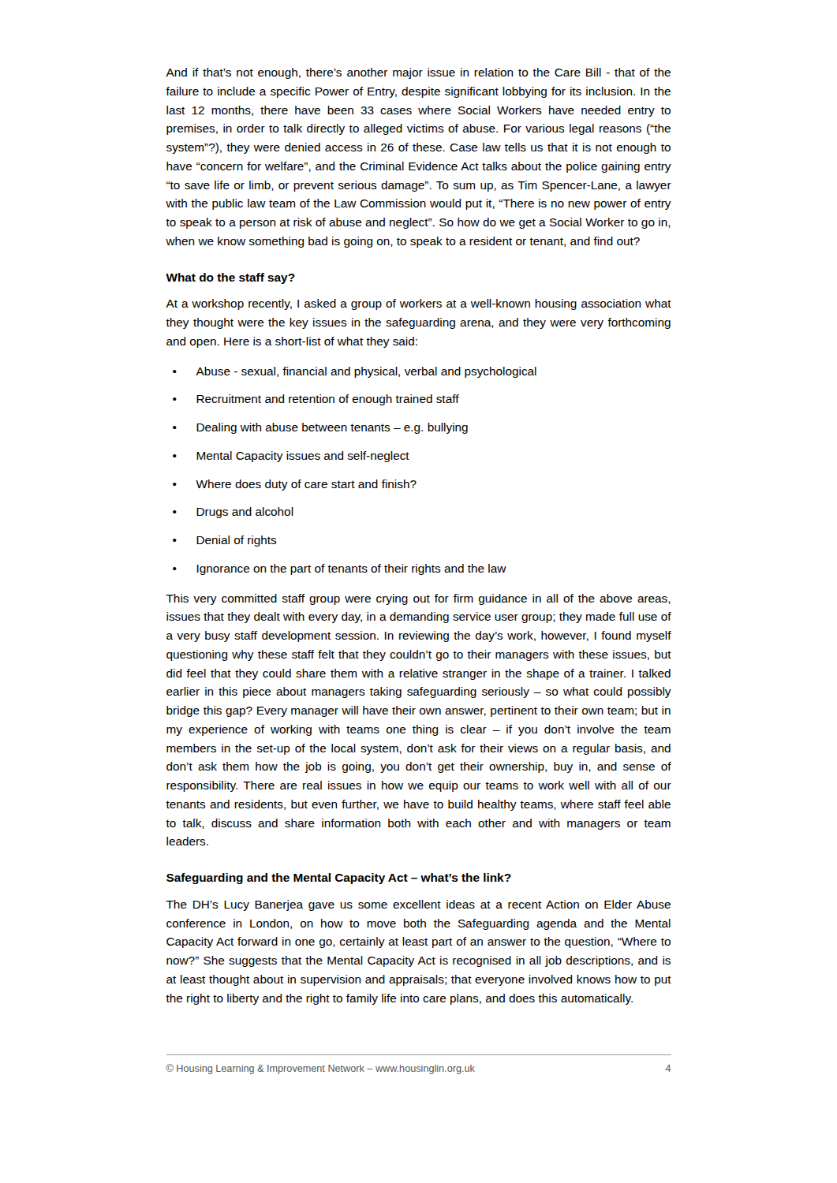And if that’s not enough, there’s another major issue in relation to the Care Bill - that of the failure to include a specific Power of Entry, despite significant lobbying for its inclusion. In the last 12 months, there have been 33 cases where Social Workers have needed entry to premises, in order to talk directly to alleged victims of abuse. For various legal reasons (“the system”?), they were denied access in 26 of these. Case law tells us that it is not enough to have “concern for welfare”, and the Criminal Evidence Act talks about the police gaining entry “to save life or limb, or prevent serious damage”. To sum up, as Tim Spencer-Lane, a lawyer with the public law team of the Law Commission would put it, “There is no new power of entry to speak to a person at risk of abuse and neglect”. So how do we get a Social Worker to go in, when we know something bad is going on, to speak to a resident or tenant, and find out?
What do the staff say?
At a workshop recently, I asked a group of workers at a well-known housing association what they thought were the key issues in the safeguarding arena, and they were very forthcoming and open. Here is a short-list of what they said:
Abuse - sexual, financial and physical, verbal and psychological
Recruitment and retention of enough trained staff
Dealing with abuse between tenants – e.g. bullying
Mental Capacity issues and self-neglect
Where does duty of care start and finish?
Drugs and alcohol
Denial of rights
Ignorance on the part of tenants of their rights and the law
This very committed staff group were crying out for firm guidance in all of the above areas, issues that they dealt with every day, in a demanding service user group; they made full use of a very busy staff development session. In reviewing the day’s work, however, I found myself questioning why these staff felt that they couldn’t go to their managers with these issues, but did feel that they could share them with a relative stranger in the shape of a trainer. I talked earlier in this piece about managers taking safeguarding seriously – so what could possibly bridge this gap? Every manager will have their own answer, pertinent to their own team; but in my experience of working with teams one thing is clear – if you don’t involve the team members in the set-up of the local system, don’t ask for their views on a regular basis, and don’t ask them how the job is going, you don’t get their ownership, buy in, and sense of responsibility. There are real issues in how we equip our teams to work well with all of our tenants and residents, but even further, we have to build healthy teams, where staff feel able to talk, discuss and share information both with each other and with managers or team leaders.
Safeguarding and the Mental Capacity Act – what’s the link?
The DH’s Lucy Banerjea gave us some excellent ideas at a recent Action on Elder Abuse conference in London, on how to move both the Safeguarding agenda and the Mental Capacity Act forward in one go, certainly at least part of an answer to the question, “Where to now?” She suggests that the Mental Capacity Act is recognised in all job descriptions, and is at least thought about in supervision and appraisals; that everyone involved knows how to put the right to liberty and the right to family life into care plans, and does this automatically.
© Housing Learning & Improvement Network – www.housinglin.org.uk 4